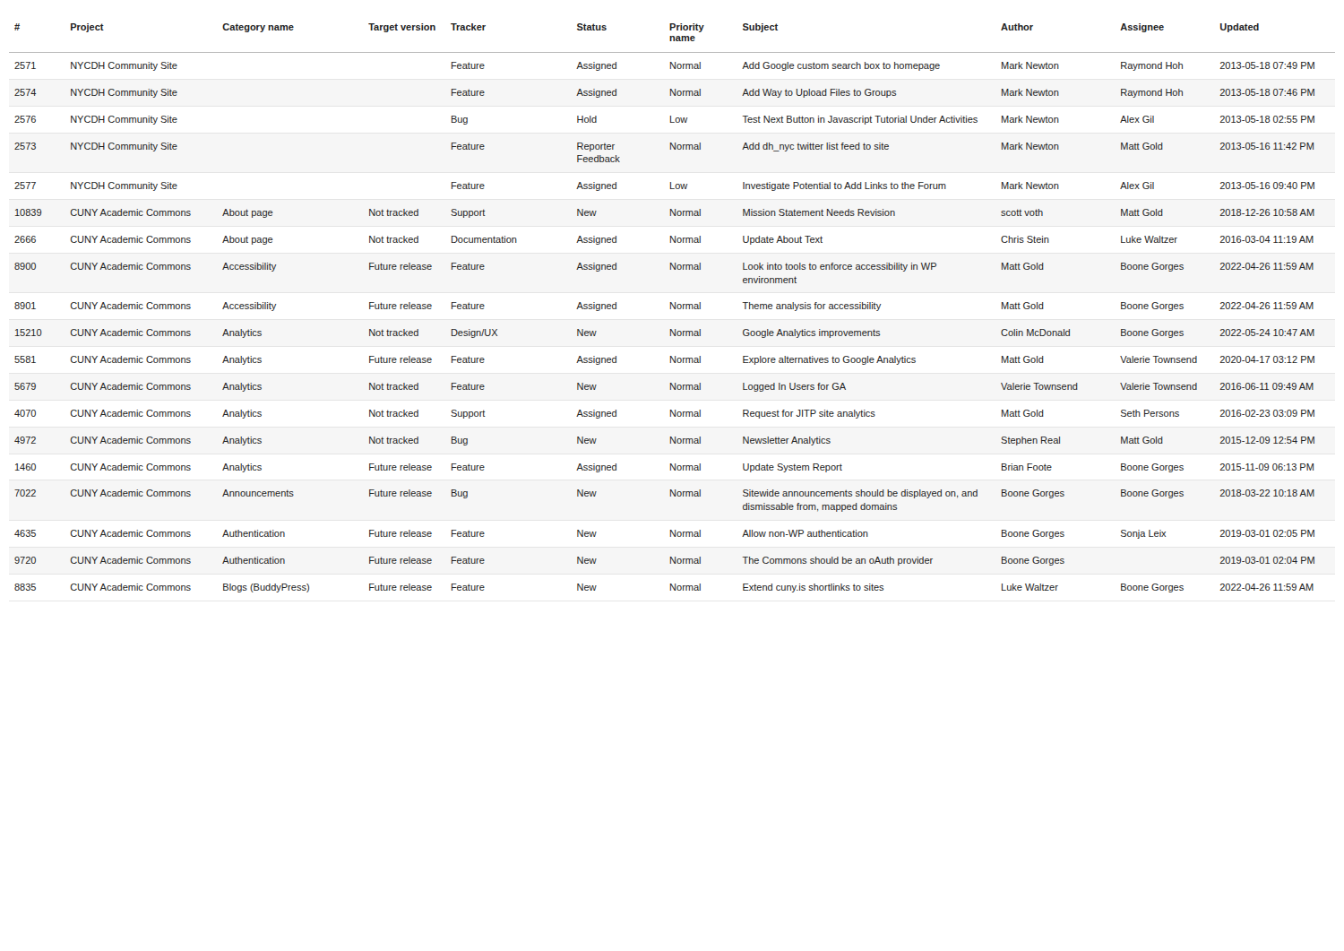| # | Project | Category name | Target version | Tracker | Status | Priority name | Subject | Author | Assignee | Updated |
| --- | --- | --- | --- | --- | --- | --- | --- | --- | --- | --- |
| 2571 | NYCDH Community Site | | | Feature | Assigned | Normal | Add Google custom search box to homepage | Mark Newton | Raymond Hoh | 2013-05-18 07:49 PM |
| 2574 | NYCDH Community Site | | | Feature | Assigned | Normal | Add Way to Upload Files to Groups | Mark Newton | Raymond Hoh | 2013-05-18 07:46 PM |
| 2576 | NYCDH Community Site | | | Bug | Hold | Low | Test Next Button in Javascript Tutorial Under Activities | Mark Newton | Alex Gil | 2013-05-18 02:55 PM |
| 2573 | NYCDH Community Site | | | Feature | Reporter Feedback | Normal | Add dh_nyc twitter list feed to site | Mark Newton | Matt Gold | 2013-05-16 11:42 PM |
| 2577 | NYCDH Community Site | | | Feature | Assigned | Low | Investigate Potential to Add Links to the Forum | Mark Newton | Alex Gil | 2013-05-16 09:40 PM |
| 10839 | CUNY Academic Commons | About page | Not tracked | Support | New | Normal | Mission Statement Needs Revision | scott voth | Matt Gold | 2018-12-26 10:58 AM |
| 2666 | CUNY Academic Commons | About page | Not tracked | Documentation | Assigned | Normal | Update About Text | Chris Stein | Luke Waltzer | 2016-03-04 11:19 AM |
| 8900 | CUNY Academic Commons | Accessibility | Future release | Feature | Assigned | Normal | Look into tools to enforce accessibility in WP environment | Matt Gold | Boone Gorges | 2022-04-26 11:59 AM |
| 8901 | CUNY Academic Commons | Accessibility | Future release | Feature | Assigned | Normal | Theme analysis for accessibility | Matt Gold | Boone Gorges | 2022-04-26 11:59 AM |
| 15210 | CUNY Academic Commons | Analytics | Not tracked | Design/UX | New | Normal | Google Analytics improvements | Colin McDonald | Boone Gorges | 2022-05-24 10:47 AM |
| 5581 | CUNY Academic Commons | Analytics | Future release | Feature | Assigned | Normal | Explore alternatives to Google Analytics | Matt Gold | Valerie Townsend | 2020-04-17 03:12 PM |
| 5679 | CUNY Academic Commons | Analytics | Not tracked | Feature | New | Normal | Logged In Users for GA | Valerie Townsend | Valerie Townsend | 2016-06-11 09:49 AM |
| 4070 | CUNY Academic Commons | Analytics | Not tracked | Support | Assigned | Normal | Request for JITP site analytics | Matt Gold | Seth Persons | 2016-02-23 03:09 PM |
| 4972 | CUNY Academic Commons | Analytics | Not tracked | Bug | New | Normal | Newsletter Analytics | Stephen Real | Matt Gold | 2015-12-09 12:54 PM |
| 1460 | CUNY Academic Commons | Analytics | Future release | Feature | Assigned | Normal | Update System Report | Brian Foote | Boone Gorges | 2015-11-09 06:13 PM |
| 7022 | CUNY Academic Commons | Announcements | Future release | Bug | New | Normal | Sitewide announcements should be displayed on, and dismissable from, mapped domains | Boone Gorges | Boone Gorges | 2018-03-22 10:18 AM |
| 4635 | CUNY Academic Commons | Authentication | Future release | Feature | New | Normal | Allow non-WP authentication | Boone Gorges | Sonja Leix | 2019-03-01 02:05 PM |
| 9720 | CUNY Academic Commons | Authentication | Future release | Feature | New | Normal | The Commons should be an oAuth provider | Boone Gorges | | 2019-03-01 02:04 PM |
| 8835 | CUNY Academic Commons | Blogs (BuddyPress) | Future release | Feature | New | Normal | Extend cuny.is shortlinks to sites | Luke Waltzer | Boone Gorges | 2022-04-26 11:59 AM |